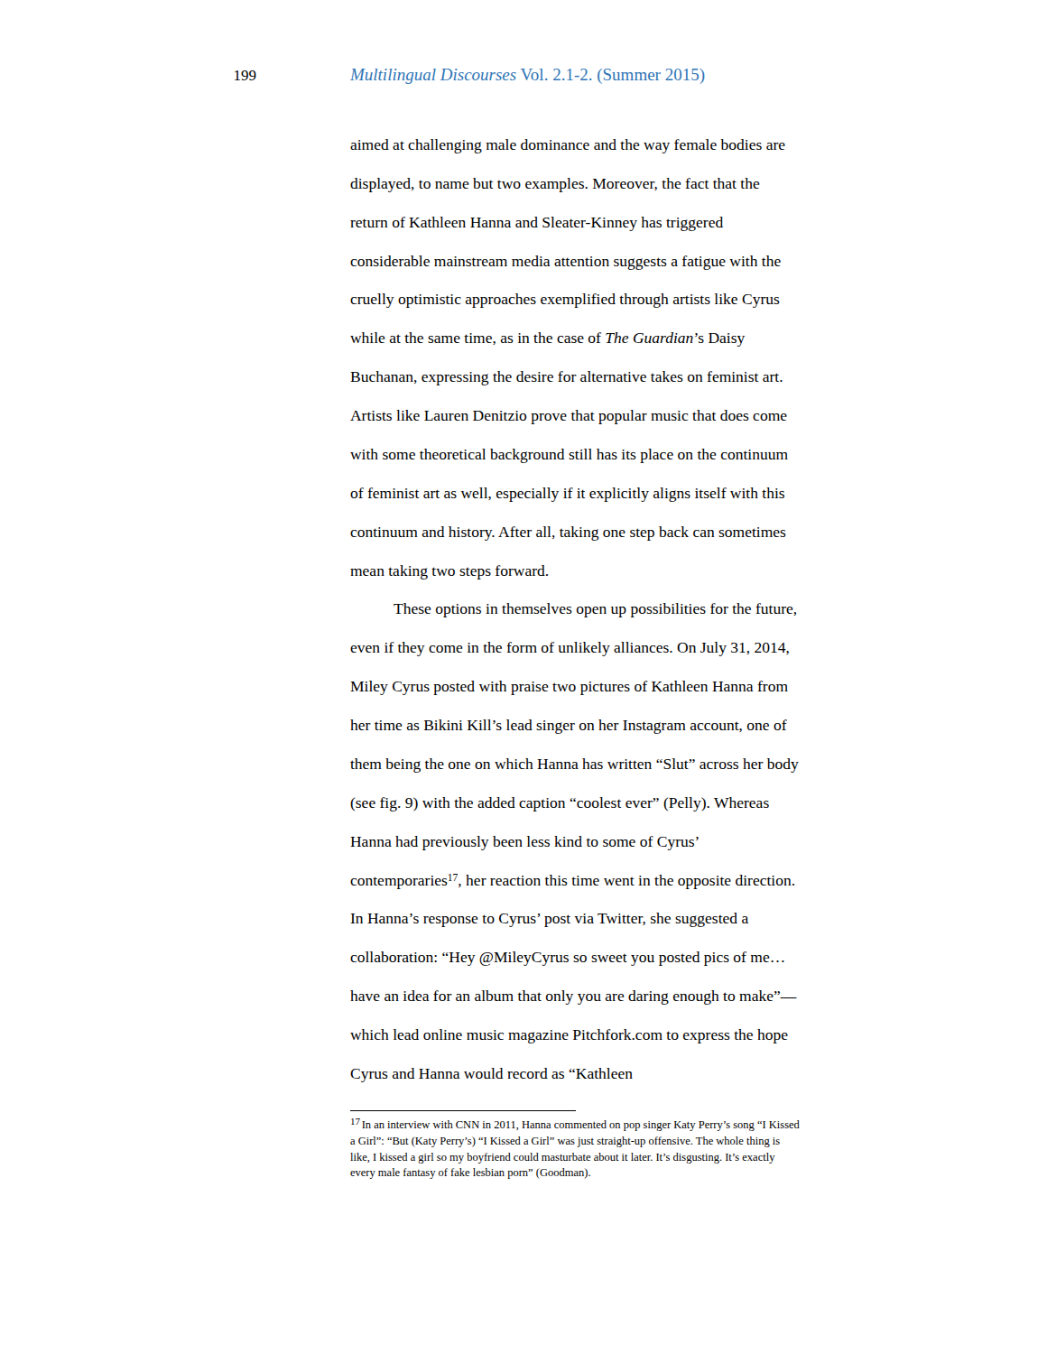199
Multilingual Discourses Vol. 2.1-2. (Summer 2015)
aimed at challenging male dominance and the way female bodies are displayed, to name but two examples. Moreover, the fact that the return of Kathleen Hanna and Sleater-Kinney has triggered considerable mainstream media attention suggests a fatigue with the cruelly optimistic approaches exemplified through artists like Cyrus while at the same time, as in the case of The Guardian’s Daisy Buchanan, expressing the desire for alternative takes on feminist art. Artists like Lauren Denitzio prove that popular music that does come with some theoretical background still has its place on the continuum of feminist art as well, especially if it explicitly aligns itself with this continuum and history. After all, taking one step back can sometimes mean taking two steps forward.
These options in themselves open up possibilities for the future, even if they come in the form of unlikely alliances. On July 31, 2014, Miley Cyrus posted with praise two pictures of Kathleen Hanna from her time as Bikini Kill’s lead singer on her Instagram account, one of them being the one on which Hanna has written “Slut” across her body (see fig. 9) with the added caption “coolest ever” (Pelly). Whereas Hanna had previously been less kind to some of Cyrus’ contemporaries17, her reaction this time went in the opposite direction. In Hanna’s response to Cyrus’ post via Twitter, she suggested a collaboration: “Hey @MileyCyrus so sweet you posted pics of me… have an idea for an album that only you are daring enough to make”—which lead online music magazine Pitchfork.com to express the hope Cyrus and Hanna would record as “Kathleen
17In an interview with CNN in 2011, Hanna commented on pop singer Katy Perry’s song “I Kissed a Girl”: “But (Katy Perry’s) “I Kissed a Girl” was just straight-up offensive. The whole thing is like, I kissed a girl so my boyfriend could masturbate about it later. It’s disgusting. It’s exactly every male fantasy of fake lesbian porn” (Goodman).